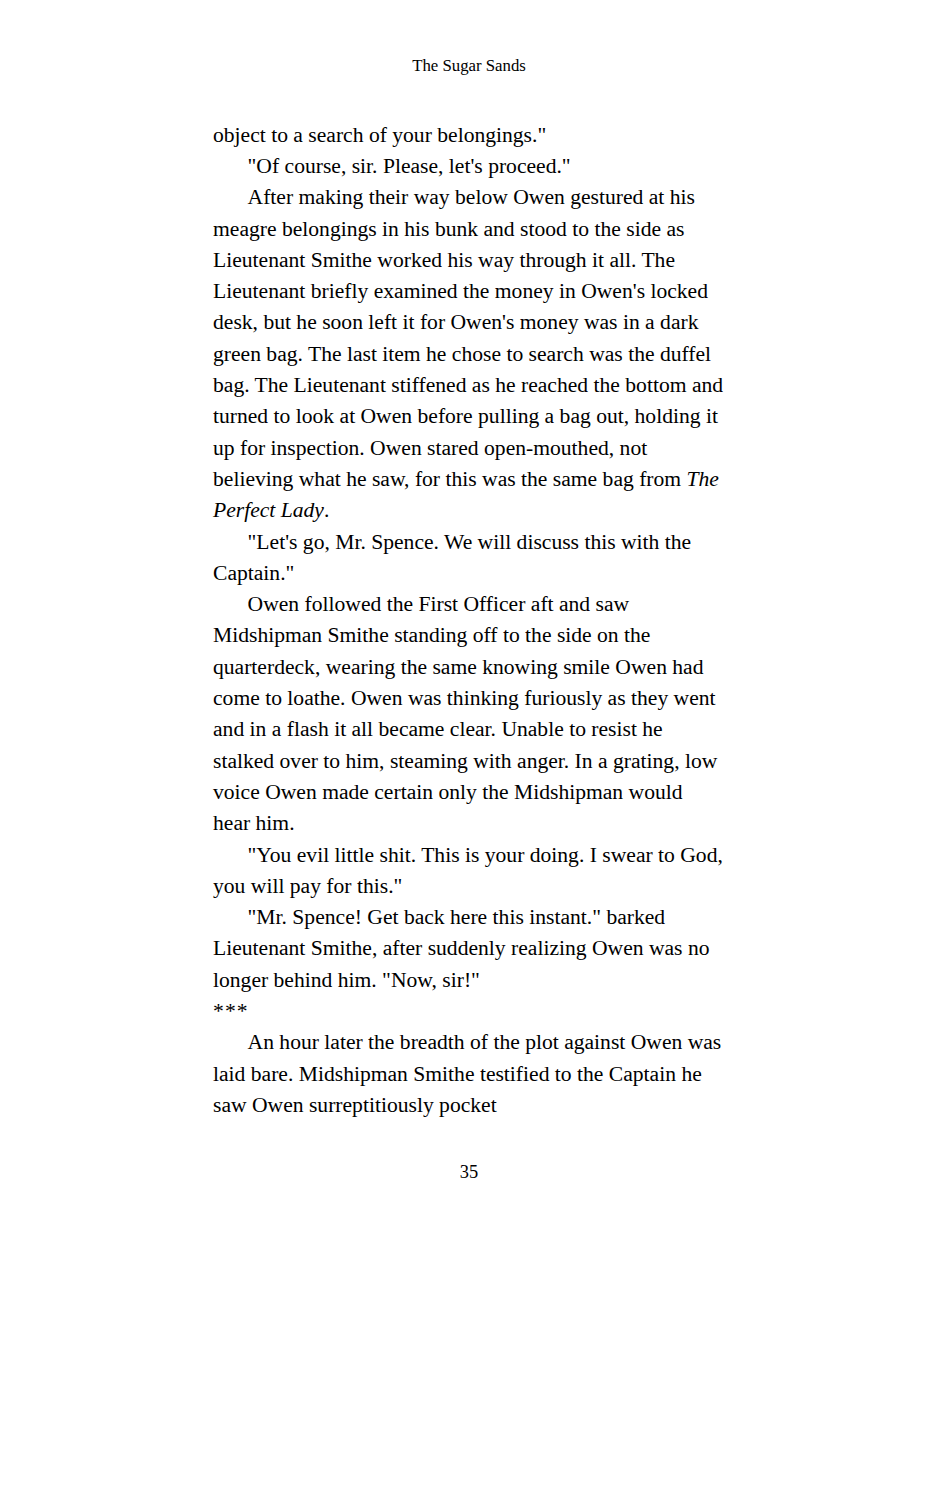The Sugar Sands
object to a search of your belongings."
"Of course, sir. Please, let's proceed."
After making their way below Owen gestured at his meagre belongings in his bunk and stood to the side as Lieutenant Smithe worked his way through it all. The Lieutenant briefly examined the money in Owen's locked desk, but he soon left it for Owen's money was in a dark green bag. The last item he chose to search was the duffel bag. The Lieutenant stiffened as he reached the bottom and turned to look at Owen before pulling a bag out, holding it up for inspection. Owen stared open-mouthed, not believing what he saw, for this was the same bag from The Perfect Lady.
"Let's go, Mr. Spence. We will discuss this with the Captain."
Owen followed the First Officer aft and saw Midshipman Smithe standing off to the side on the quarterdeck, wearing the same knowing smile Owen had come to loathe. Owen was thinking furiously as they went and in a flash it all became clear. Unable to resist he stalked over to him, steaming with anger. In a grating, low voice Owen made certain only the Midshipman would hear him.
"You evil little shit. This is your doing. I swear to God, you will pay for this."
"Mr. Spence! Get back here this instant." barked Lieutenant Smithe, after suddenly realizing Owen was no longer behind him. "Now, sir!"
***
An hour later the breadth of the plot against Owen was laid bare. Midshipman Smithe testified to the Captain he saw Owen surreptitiously pocket
35